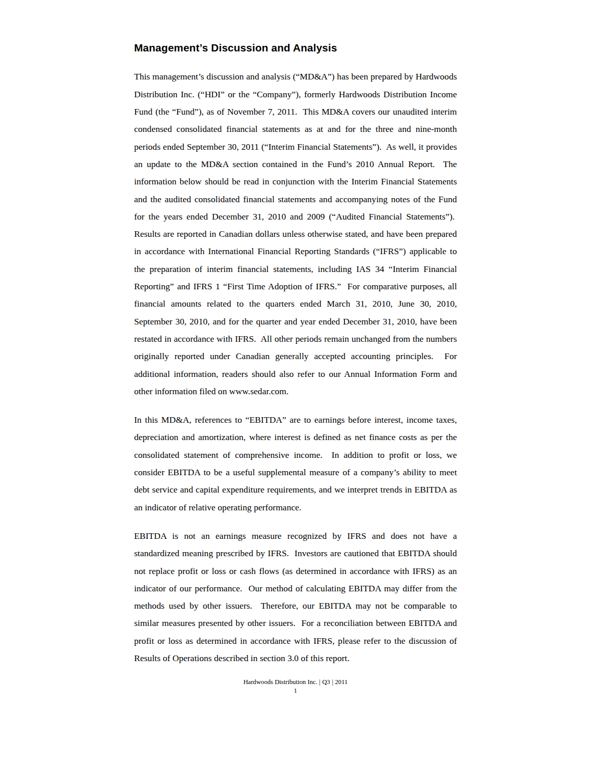Management’s Discussion and Analysis
This management’s discussion and analysis (“MD&A”) has been prepared by Hardwoods Distribution Inc. (“HDI” or the “Company”), formerly Hardwoods Distribution Income Fund (the “Fund”), as of November 7, 2011. This MD&A covers our unaudited interim condensed consolidated financial statements as at and for the three and nine-month periods ended September 30, 2011 (“Interim Financial Statements”). As well, it provides an update to the MD&A section contained in the Fund’s 2010 Annual Report. The information below should be read in conjunction with the Interim Financial Statements and the audited consolidated financial statements and accompanying notes of the Fund for the years ended December 31, 2010 and 2009 (“Audited Financial Statements”). Results are reported in Canadian dollars unless otherwise stated, and have been prepared in accordance with International Financial Reporting Standards (“IFRS”) applicable to the preparation of interim financial statements, including IAS 34 “Interim Financial Reporting” and IFRS 1 “First Time Adoption of IFRS.” For comparative purposes, all financial amounts related to the quarters ended March 31, 2010, June 30, 2010, September 30, 2010, and for the quarter and year ended December 31, 2010, have been restated in accordance with IFRS. All other periods remain unchanged from the numbers originally reported under Canadian generally accepted accounting principles. For additional information, readers should also refer to our Annual Information Form and other information filed on www.sedar.com.
In this MD&A, references to “EBITDA” are to earnings before interest, income taxes, depreciation and amortization, where interest is defined as net finance costs as per the consolidated statement of comprehensive income. In addition to profit or loss, we consider EBITDA to be a useful supplemental measure of a company’s ability to meet debt service and capital expenditure requirements, and we interpret trends in EBITDA as an indicator of relative operating performance.
EBITDA is not an earnings measure recognized by IFRS and does not have a standardized meaning prescribed by IFRS. Investors are cautioned that EBITDA should not replace profit or loss or cash flows (as determined in accordance with IFRS) as an indicator of our performance. Our method of calculating EBITDA may differ from the methods used by other issuers. Therefore, our EBITDA may not be comparable to similar measures presented by other issuers. For a reconciliation between EBITDA and profit or loss as determined in accordance with IFRS, please refer to the discussion of Results of Operations described in section 3.0 of this report.
Hardwoods Distribution Inc.|Q3|2011
1